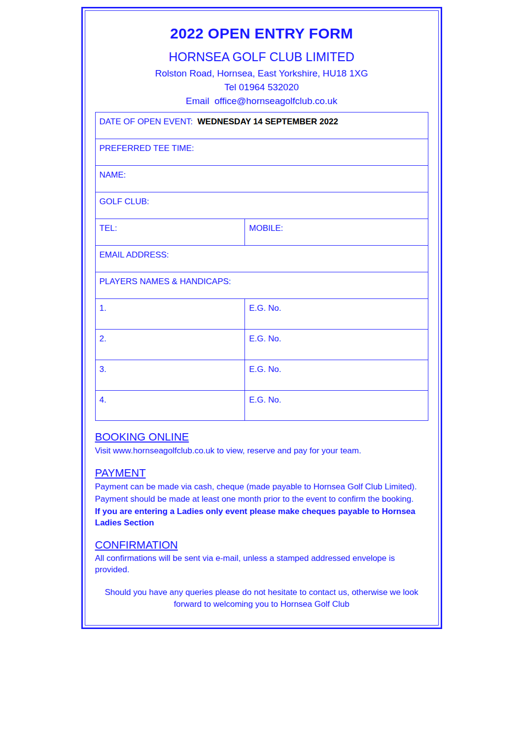2022 OPEN ENTRY FORM
HORNSEA GOLF CLUB LIMITED
Rolston Road, Hornsea, East Yorkshire, HU18 1XG
Tel 01964 532020
Email office@hornseagolfclub.co.uk
| DATE OF OPEN EVENT: WEDNESDAY 14 SEPTEMBER 2022 |
| PREFERRED TEE TIME: |
| NAME: |
| GOLF CLUB: |
| TEL: | MOBILE: |
| EMAIL ADDRESS: |
| PLAYERS NAMES & HANDICAPS: |
| 1. | E.G. No. |
| 2. | E.G. No. |
| 3. | E.G. No. |
| 4. | E.G. No. |
BOOKING ONLINE
Visit www.hornseagolfclub.co.uk to view, reserve and pay for your team.
PAYMENT
Payment can be made via cash, cheque (made payable to Hornsea Golf Club Limited).
Payment should be made at least one month prior to the event to confirm the booking.
If you are entering a Ladies only event please make cheques payable to Hornsea Ladies Section
CONFIRMATION
All confirmations will be sent via e-mail, unless a stamped addressed envelope is provided.
Should you have any queries please do not hesitate to contact us, otherwise we look
forward to welcoming you to Hornsea Golf Club